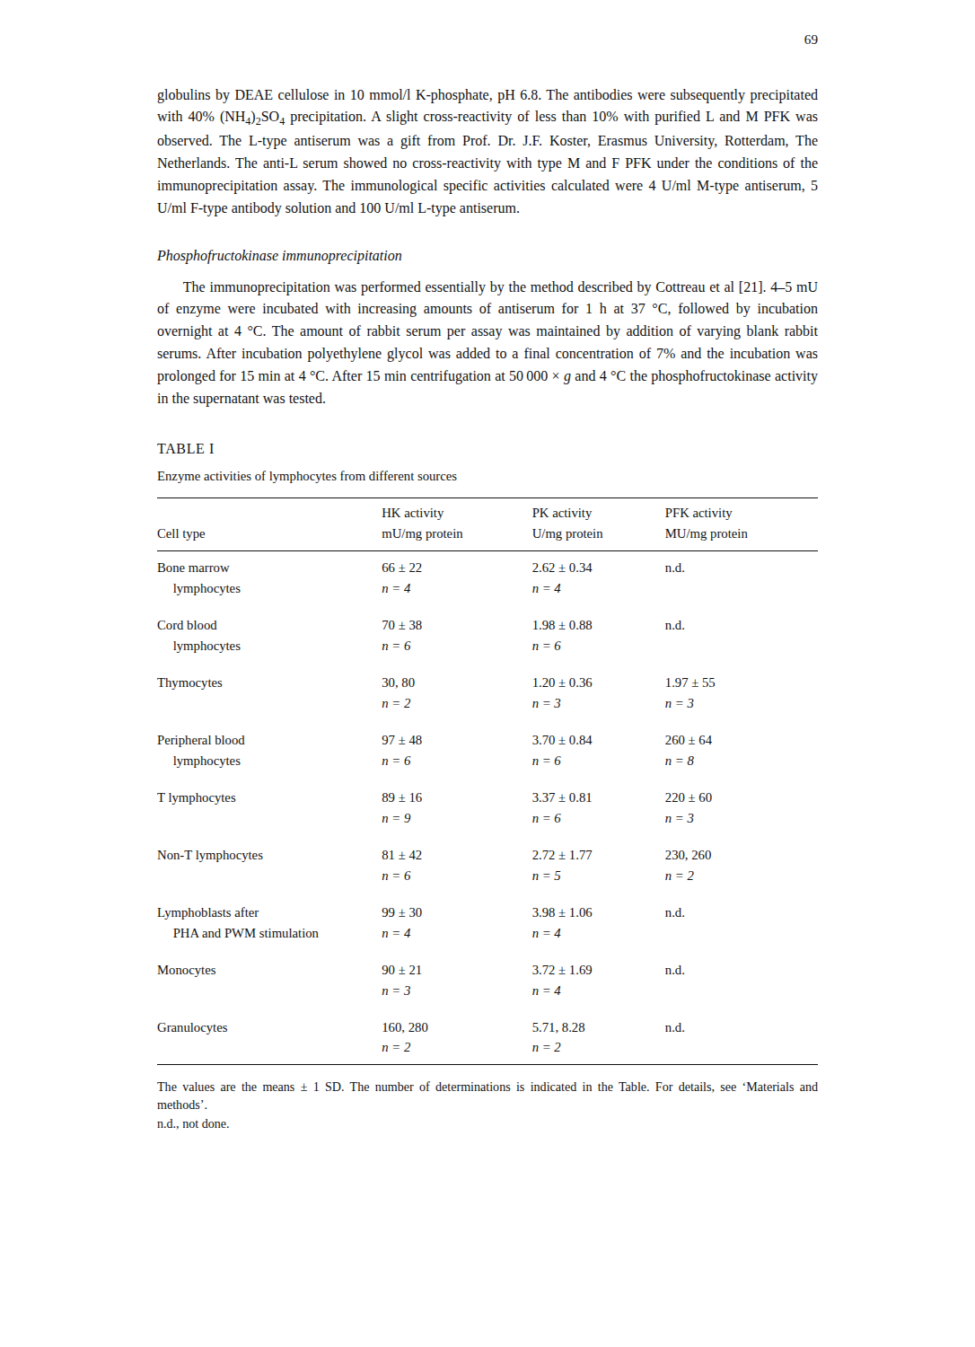69
globulins by DEAE cellulose in 10 mmol/l K-phosphate, pH 6.8. The antibodies were subsequently precipitated with 40% (NH4)2SO4 precipitation. A slight cross-reactivity of less than 10% with purified L and M PFK was observed. The L-type antiserum was a gift from Prof. Dr. J.F. Koster, Erasmus University, Rotterdam, The Netherlands. The anti-L serum showed no cross-reactivity with type M and F PFK under the conditions of the immunoprecipitation assay. The immunological specific activities calculated were 4 U/ml M-type antiserum, 5 U/ml F-type antibody solution and 100 U/ml L-type antiserum.
Phosphofructokinase immunoprecipitation
The immunoprecipitation was performed essentially by the method described by Cottreau et al [21]. 4–5 mU of enzyme were incubated with increasing amounts of antiserum for 1 h at 37 °C, followed by incubation overnight at 4 °C. The amount of rabbit serum per assay was maintained by addition of varying blank rabbit serums. After incubation polyethylene glycol was added to a final concentration of 7% and the incubation was prolonged for 15 min at 4 °C. After 15 min centrifugation at 50 000 × g and 4 °C the phosphofructokinase activity in the supernatant was tested.
TABLE I
Enzyme activities of lymphocytes from different sources
| Cell type | HK activity mU/mg protein | PK activity U/mg protein | PFK activity MU/mg protein |
| --- | --- | --- | --- |
| Bone marrow lymphocytes | 66 ± 22 n = 4 | 2.62 ± 0.34 n = 4 | n.d. |
| Cord blood lymphocytes | 70 ± 38 n = 6 | 1.98 ± 0.88 n = 6 | n.d. |
| Thymocytes | 30, 80 n = 2 | 1.20 ± 0.36 n = 3 | 1.97 ± 55 n = 3 |
| Peripheral blood lymphocytes | 97 ± 48 n = 6 | 3.70 ± 0.84 n = 6 | 260 ± 64 n = 8 |
| T lymphocytes | 89 ± 16 n = 9 | 3.37 ± 0.81 n = 6 | 220 ± 60 n = 3 |
| Non-T lymphocytes | 81 ± 42 n = 6 | 2.72 ± 1.77 n = 5 | 230, 260 n = 2 |
| Lymphoblasts after PHA and PWM stimulation | 99 ± 30 n = 4 | 3.98 ± 1.06 n = 4 | n.d. |
| Monocytes | 90 ± 21 n = 3 | 3.72 ± 1.69 n = 4 | n.d. |
| Granulocytes | 160, 280 n = 2 | 5.71, 8.28 n = 2 | n.d. |
The values are the means ± 1 SD. The number of determinations is indicated in the Table. For details, see ‘Materials and methods’.
n.d., not done.